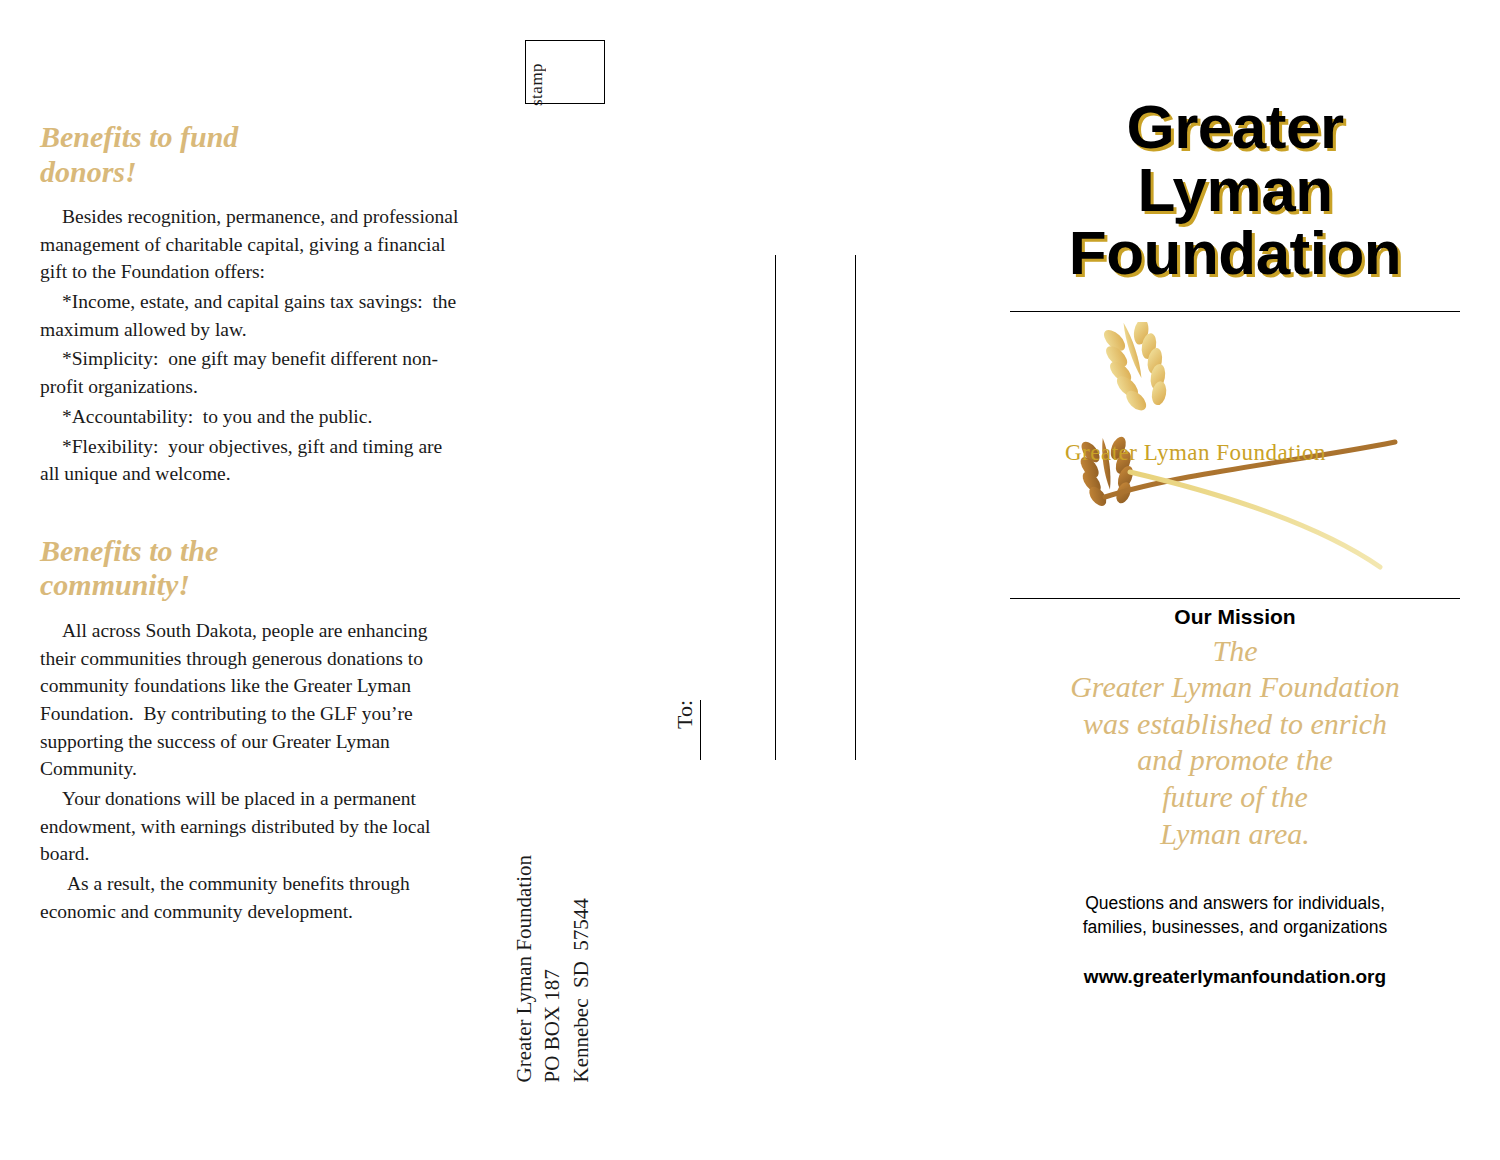Benefits to fund
donors!
Besides recognition, permanence, and professional management of charitable capital, giving a financial gift to the Foundation offers:
*Income, estate, and capital gains tax savings: the maximum allowed by law.
*Simplicity: one gift may benefit different non-profit organizations.
*Accountability: to you and the public.
*Flexibility: your objectives, gift and timing are all unique and welcome.
Benefits to the
community!
All across South Dakota, people are enhancing their communities through generous donations to community foundations like the Greater Lyman Foundation. By contributing to the GLF you’re supporting the success of our Greater Lyman Community.
Your donations will be placed in a permanent endowment, with earnings distributed by the local board.
As a result, the community benefits through economic and community development.
stamp
To:
Greater Lyman Foundation
PO BOX 187
Kennebec SD 57544
Greater
Lyman
Foundation
Greater Lyman Foundation
Our Mission
The
Greater Lyman Foundation
was established to enrich
and promote the
future of the
Lyman area.
Questions and answers for individuals,
families, businesses, and organizations
www.greaterlymanfoundation.org